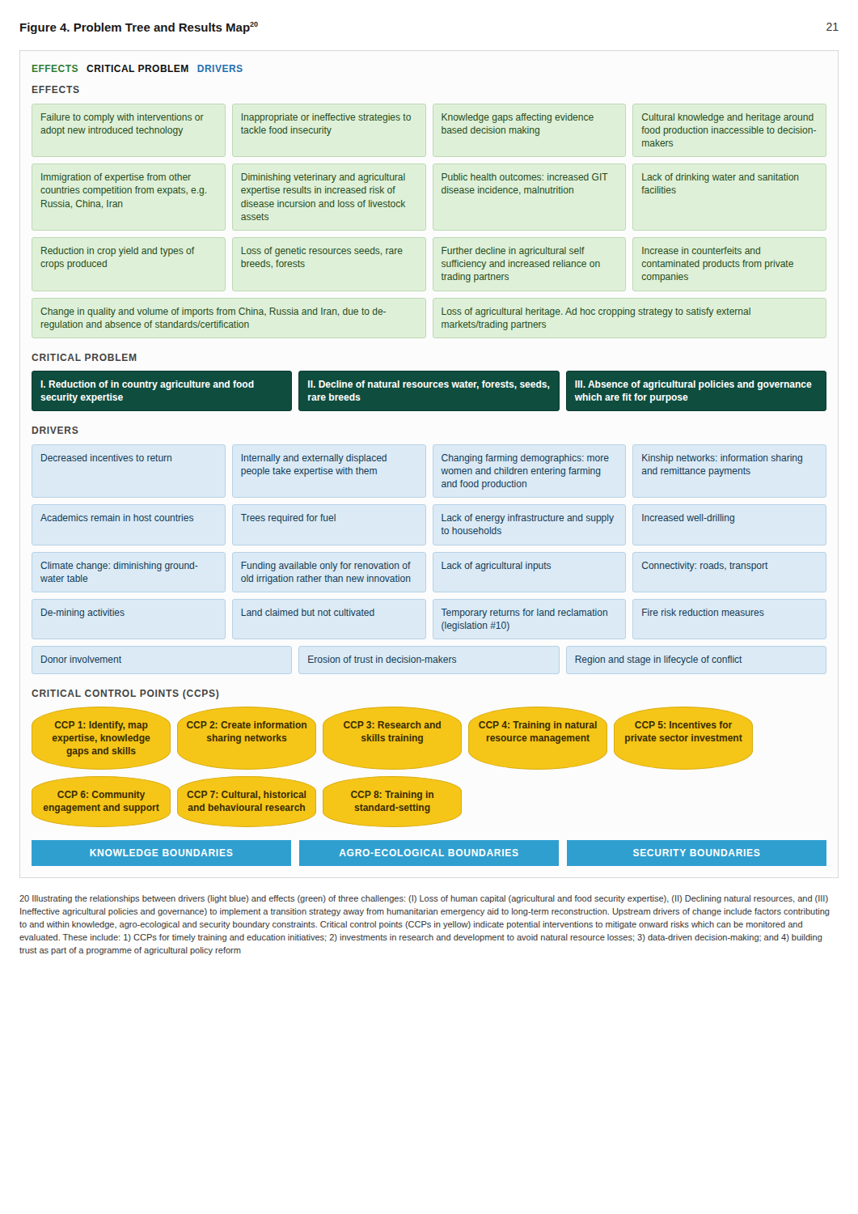21
Figure 4. Problem Tree and Results Map20
EFFECTS CRITICAL PROBLEM DRIVERS
Effects
Failure to comply with interventions or adopt new introduced technology
Inappropriate or ineffective strategies to tackle food insecurity
Knowledge gaps affecting evidence based decision making
Cultural knowledge and heritage around food production inaccessible to decision-makers
Immigration of expertise from other countries competition from expats, e.g. Russia, China, Iran
Diminishing veterinary and agricultural expertise results in increased risk of disease incursion and loss of livestock assets
Public health outcomes: increased GIT disease incidence, malnutrition
Lack of drinking water and sanitation facilities
Reduction in crop yield and types of crops produced
Loss of genetic resources seeds, rare breeds, forests
Further decline in agricultural self sufficiency and increased reliance on trading partners
Increase in counterfeits and contaminated products from private companies
Change in quality and volume of imports from China, Russia and Iran, due to de-regulation and absence of standards/certification
Loss of agricultural heritage. Ad hoc cropping strategy to satisfy external markets/trading partners
Critical problem
I. Reduction of in country agriculture and food security expertise
II. Decline of natural resources water, forests, seeds, rare breeds
III. Absence of agricultural policies and governance which are fit for purpose
Drivers
Decreased incentives to return
Internally and externally displaced people take expertise with them
Changing farming demographics: more women and children entering farming and food production
Kinship networks: information sharing and remittance payments
Academics remain in host countries
Trees required for fuel
Lack of energy infrastructure and supply to households
Increased well-drilling
Climate change: diminishing ground-water table
Funding available only for renovation of old irrigation rather than new innovation
Lack of agricultural inputs
Connectivity: roads, transport
De-mining activities
Land claimed but not cultivated
Temporary returns for land reclamation (legislation #10)
Fire risk reduction measures
Donor involvement
Erosion of trust in decision-makers
Region and stage in lifecycle of conflict
Critical control points (CCPs)
CCP 1: Identify, map expertise, knowledge gaps and skills
CCP 2: Create information sharing networks
CCP 3: Research and skills training
CCP 4: Training in natural resource management
CCP 5: Incentives for private sector investment
CCP 6: Community engagement and support
CCP 7: Cultural, historical and behavioural research
CCP 8: Training in standard-setting
KNOWLEDGE BOUNDARIES
AGRO-ECOLOGICAL BOUNDARIES
SECURITY BOUNDARIES
20 Illustrating the relationships between drivers (light blue) and effects (green) of three challenges: (I) Loss of human capital (agricultural and food security expertise), (II) Declining natural resources, and (III) Ineffective agricultural policies and governance) to implement a transition strategy away from humanitarian emergency aid to long-term reconstruction. Upstream drivers of change include factors contributing to and within knowledge, agro-ecological and security boundary constraints. Critical control points (CCPs in yellow) indicate potential interventions to mitigate onward risks which can be monitored and evaluated. These include: 1) CCPs for timely training and education initiatives; 2) investments in research and development to avoid natural resource losses; 3) data-driven decision-making; and 4) building trust as part of a programme of agricultural policy reform